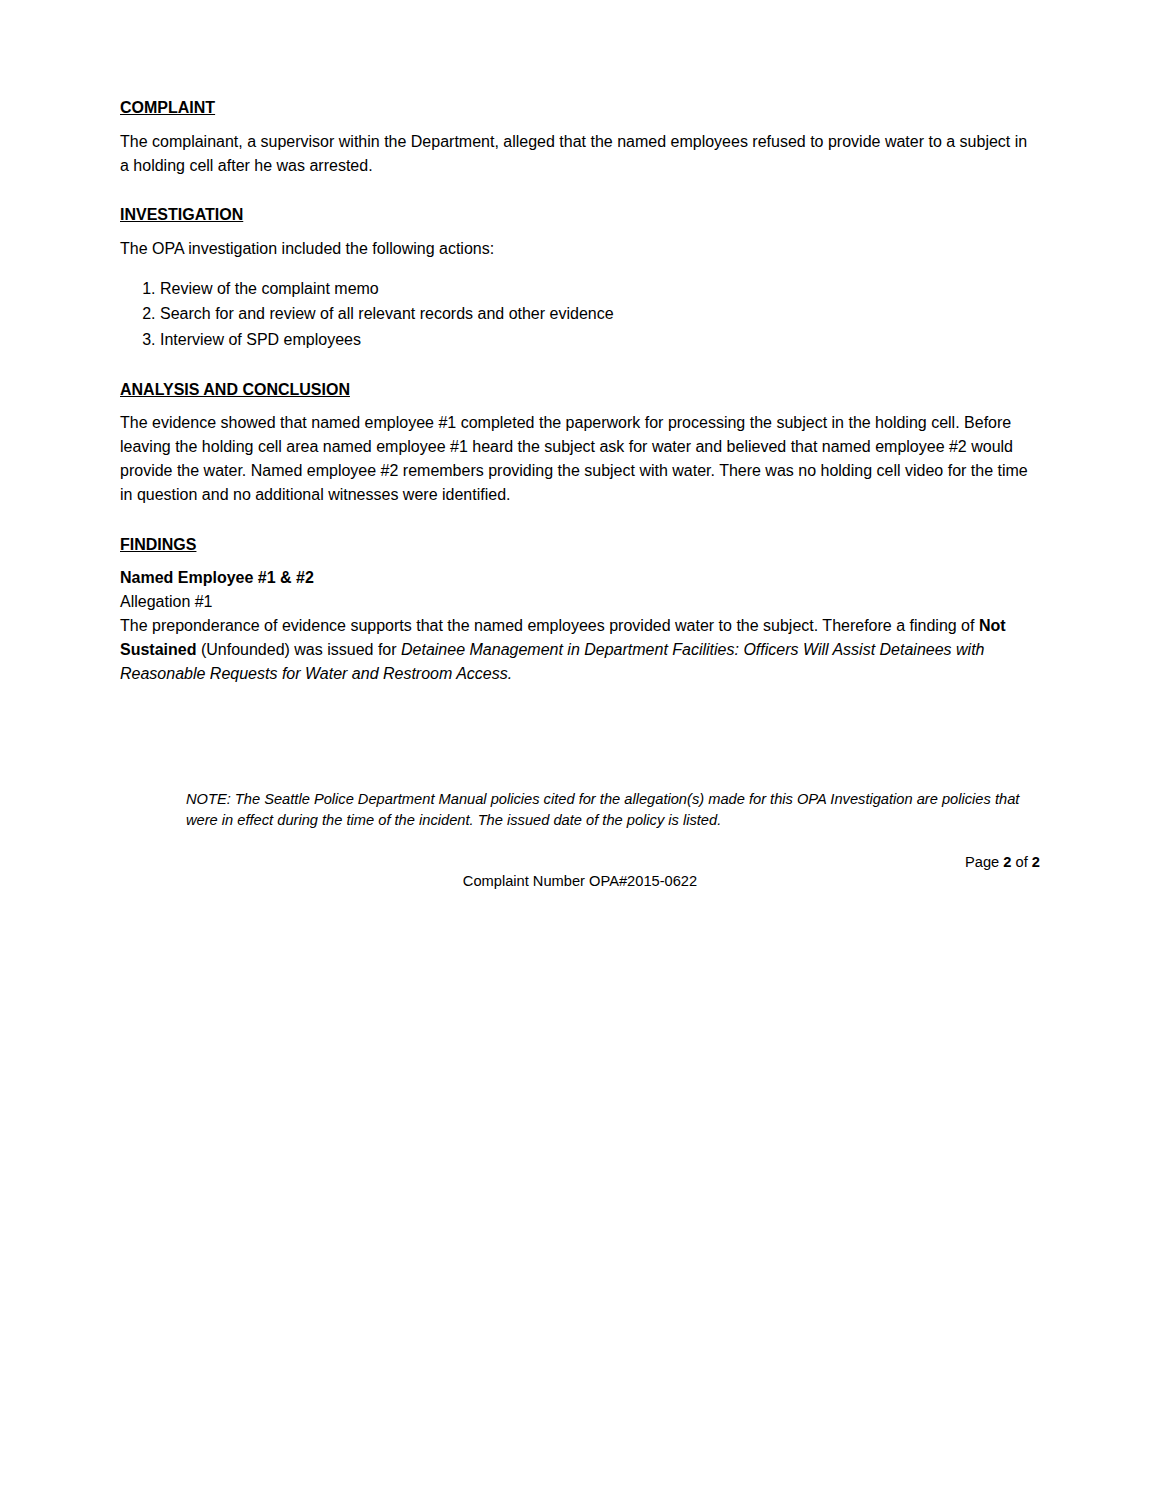COMPLAINT
The complainant, a supervisor within the Department, alleged that the named employees refused to provide water to a subject in a holding cell after he was arrested.
INVESTIGATION
The OPA investigation included the following actions:
Review of the complaint memo
Search for and review of all relevant records and other evidence
Interview of SPD employees
ANALYSIS AND CONCLUSION
The evidence showed that named employee #1 completed the paperwork for processing the subject in the holding cell. Before leaving the holding cell area named employee #1 heard the subject ask for water and believed that named employee #2 would provide the water. Named employee #2 remembers providing the subject with water. There was no holding cell video for the time in question and no additional witnesses were identified.
FINDINGS
Named Employee #1 & #2
Allegation #1
The preponderance of evidence supports that the named employees provided water to the subject. Therefore a finding of Not Sustained (Unfounded) was issued for Detainee Management in Department Facilities: Officers Will Assist Detainees with Reasonable Requests for Water and Restroom Access.
NOTE: The Seattle Police Department Manual policies cited for the allegation(s) made for this OPA Investigation are policies that were in effect during the time of the incident. The issued date of the policy is listed.
Page 2 of 2
Complaint Number OPA#2015-0622